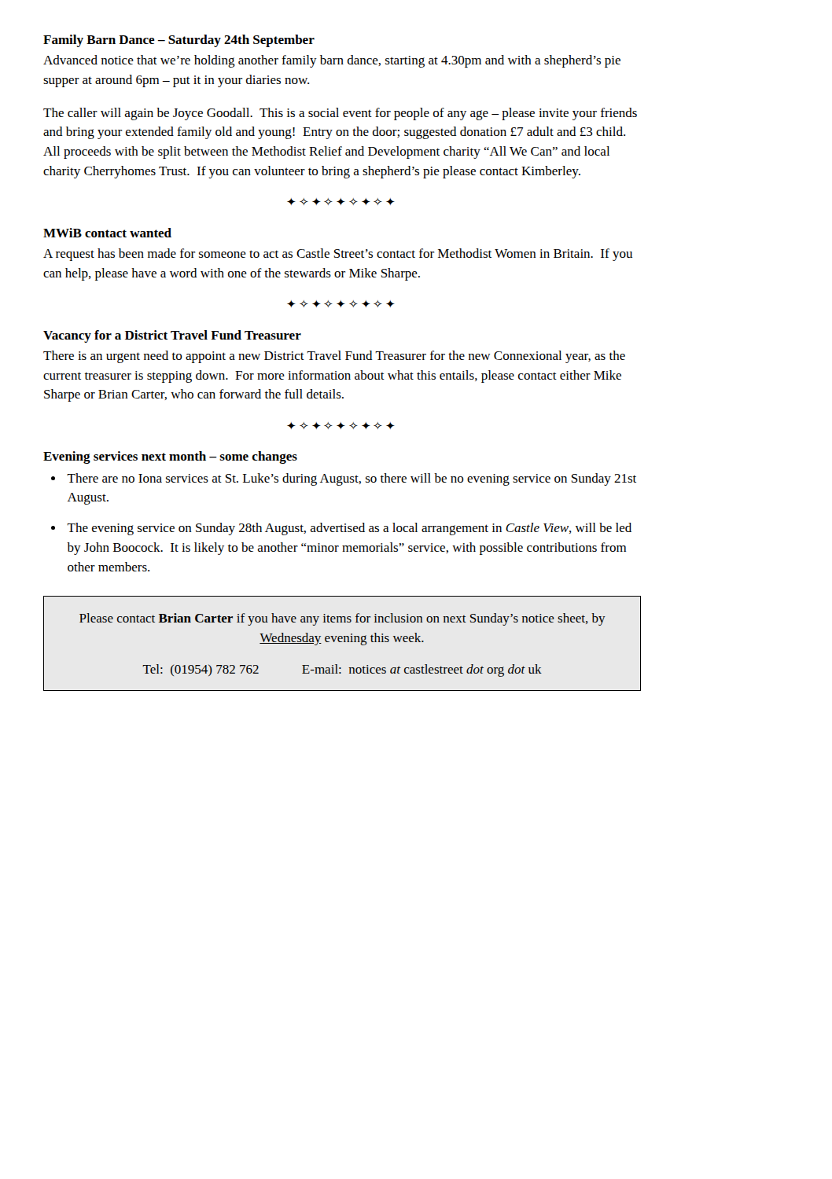Family Barn Dance – Saturday 24th September
Advanced notice that we’re holding another family barn dance, starting at 4.30pm and with a shepherd’s pie supper at around 6pm – put it in your diaries now.
The caller will again be Joyce Goodall. This is a social event for people of any age – please invite your friends and bring your extended family old and young! Entry on the door; suggested donation £7 adult and £3 child. All proceeds with be split between the Methodist Relief and Development charity “All We Can” and local charity Cherryhomes Trust. If you can volunteer to bring a shepherd’s pie please contact Kimberley.
✦✧✦✧✦✧✦✧✦
MWiB contact wanted
A request has been made for someone to act as Castle Street’s contact for Methodist Women in Britain. If you can help, please have a word with one of the stewards or Mike Sharpe.
✦✧✦✧✦✧✦✧✦
Vacancy for a District Travel Fund Treasurer
There is an urgent need to appoint a new District Travel Fund Treasurer for the new Connexional year, as the current treasurer is stepping down. For more information about what this entails, please contact either Mike Sharpe or Brian Carter, who can forward the full details.
✦✧✦✧✦✧✦✧✦
Evening services next month – some changes
There are no Iona services at St. Luke’s during August, so there will be no evening service on Sunday 21st August.
The evening service on Sunday 28th August, advertised as a local arrangement in Castle View, will be led by John Boocock. It is likely to be another “minor memorials” service, with possible contributions from other members.
Please contact Brian Carter if you have any items for inclusion on next Sunday’s notice sheet, by Wednesday evening this week.
Tel: (01954) 782 762 E-mail: notices at castlestreet dot org dot uk